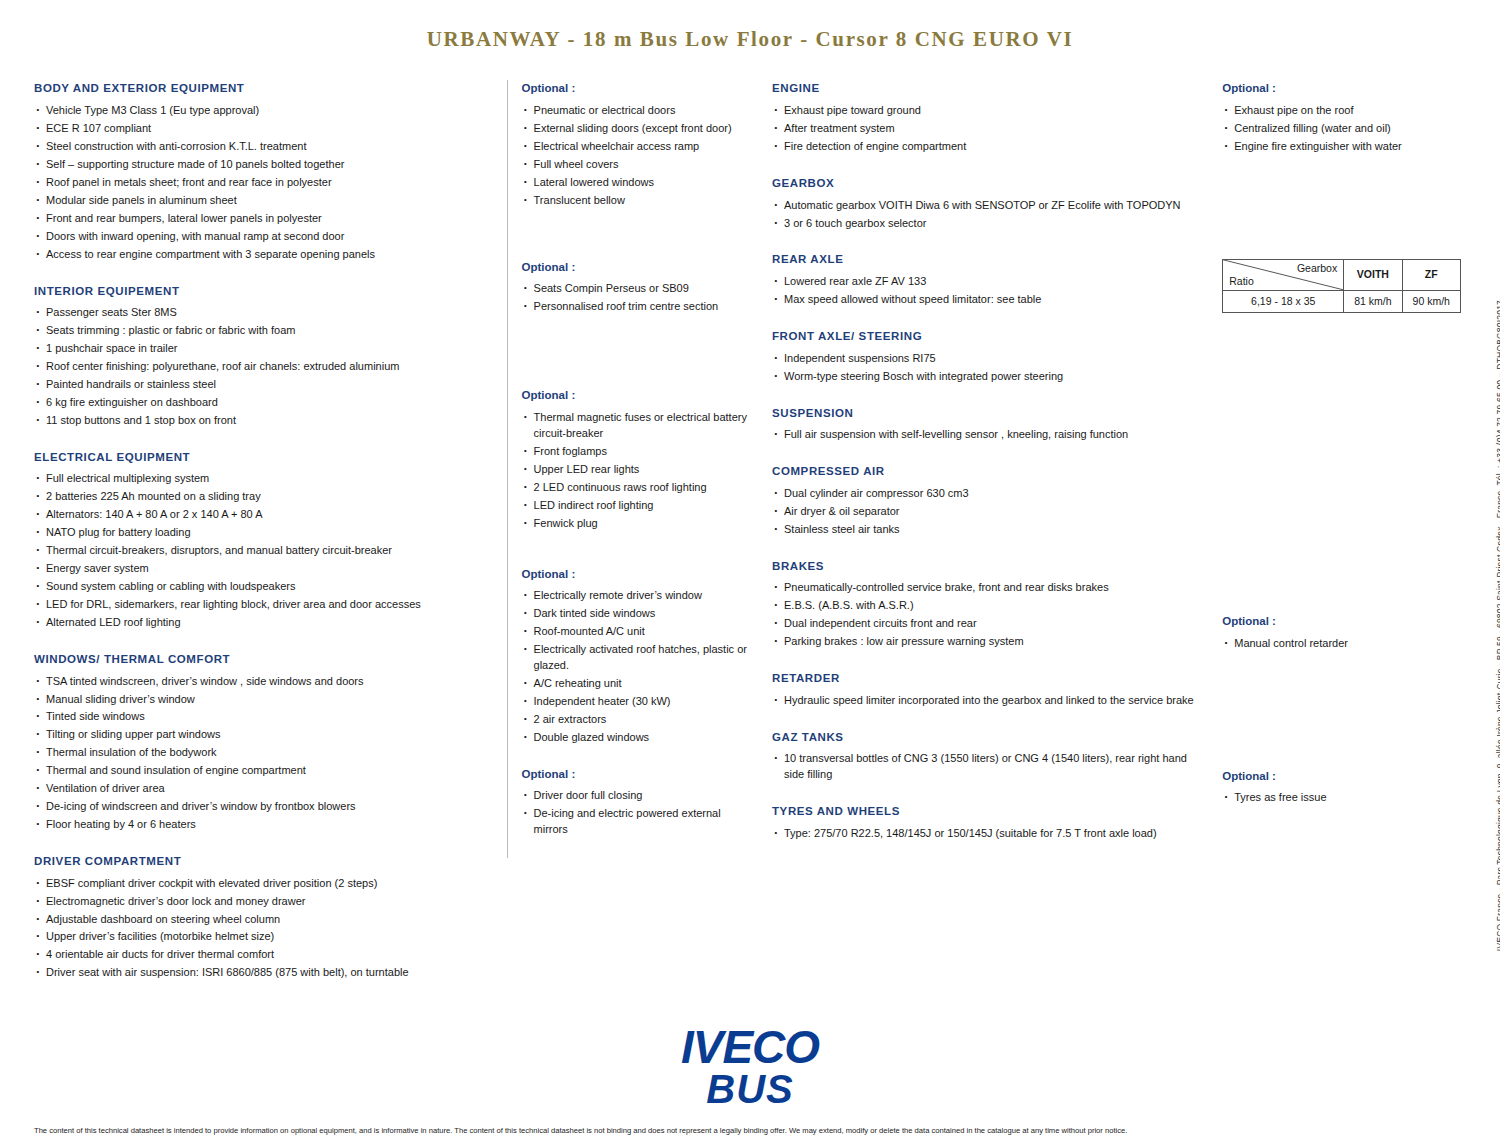URBANWAY - 18 m Bus Low Floor - Cursor 8 CNG EURO VI
Body and exterior equipment
Vehicle Type M3 Class 1 (Eu type approval)
ECE R 107 compliant
Steel construction with anti-corrosion K.T.L. treatment
Self – supporting structure made of 10 panels bolted together
Roof panel in metals sheet; front and rear face in polyester
Modular side panels in aluminum sheet
Front and rear bumpers, lateral lower panels in polyester
Doors with inward opening, with manual ramp at second door
Access to rear engine compartment with 3 separate opening panels
Interior equipement
Passenger seats Ster 8MS
Seats trimming : plastic or fabric or fabric with foam
1 pushchair space in trailer
Roof center finishing: polyurethane, roof air chanels: extruded aluminium
Painted handrails or stainless steel
6 kg fire extinguisher on dashboard
11 stop buttons and 1 stop box on front
Electrical equipment
Full electrical multiplexing system
2 batteries 225 Ah mounted on a sliding tray
Alternators: 140 A + 80 A or 2 x 140 A + 80 A
NATO plug for battery loading
Thermal circuit-breakers, disruptors, and manual battery circuit-breaker
Energy saver system
Sound system cabling or cabling with loudspeakers
LED for DRL, sidemarkers, rear lighting block, driver area and door accesses
Alternated LED roof lighting
Windows/ thermal comfort
TSA tinted windscreen, driver’s window , side windows and doors
Manual sliding driver’s window
Tinted side windows
Tilting or sliding upper part windows
Thermal insulation of the bodywork
Thermal and sound insulation of engine compartment
Ventilation of driver area
De-icing of windscreen and driver’s window by frontbox blowers
Floor heating by 4 or 6 heaters
Driver compartment
EBSF compliant driver cockpit with elevated driver position (2 steps)
Electromagnetic driver’s door lock and money drawer
Adjustable dashboard on steering wheel column
Upper driver’s facilities (motorbike helmet size)
4 orientable air ducts for driver thermal comfort
Driver seat with air suspension: ISRI 6860/885 (875 with belt), on turntable
Optional :
Pneumatic or electrical doors
External sliding doors (except front door)
Electrical wheelchair access ramp
Full wheel covers
Lateral lowered windows
Translucent bellow
Optional :
Seats Compin Perseus or SB09
Personnalised roof trim centre section
Optional :
Thermal magnetic fuses or electrical battery circuit-breaker
Front foglamps
Upper LED rear lights
2 LED continuous raws roof lighting
LED indirect roof lighting
Fenwick plug
Optional :
Electrically remote driver’s window
Dark tinted side windows
Roof-mounted A/C unit
Electrically activated roof hatches, plastic or glazed.
A/C reheating unit
Independent heater (30 kW)
2 air extractors
Double glazed windows
Optional :
Driver door full closing
De-icing and electric powered external mirrors
Engine
Exhaust pipe toward ground
After treatment system
Fire detection of engine compartment
Gearbox
Automatic gearbox VOITH Diwa 6 with SENSOTOP or ZF Ecolife with TOPODYN
3 or 6 touch gearbox selector
Rear axle
Lowered rear axle ZF AV 133
Max speed allowed without speed limitator: see table
Front axle/ steering
Independent suspensions RI75
Worm-type steering Bosch with integrated power steering
Suspension
Full air suspension with self-levelling sensor , kneeling, raising function
Compressed air
Dual cylinder air compressor 630 cm3
Air dryer & oil separator
Stainless steel air tanks
Brakes
Pneumatically-controlled service brake, front and rear disks brakes
E.B.S. (A.B.S. with A.S.R.)
Dual independent circuits front and rear
Parking brakes : low air pressure warning system
Retarder
Hydraulic speed limiter incorporated into the gearbox and linked to the service brake
Gaz tanks
10 transversal bottles of CNG 3 (1550 liters) or CNG 4 (1540 liters), rear right hand side filling
Tyres and wheels
Type: 275/70 R22.5, 148/145J or 150/145J (suitable for 7.5 T front axle load)
Optional :
Exhaust pipe on the roof
Centralized filling (water and oil)
Engine fire extinguisher with water
| Gearbox Ratio | VOITH | ZF |
| 6,19 - 18 x 35 | 81 km/h | 90 km/h |
Optional :
Manual control retarder
Optional :
Tyres as free issue
IVECO France - Parc Technologique de Lyon, 9, allée Irène Joliot-Curie - BP 59 - 69802 Saint-Priest Cedex - France. Tél. : +33 (0)4 72 79 65 00 – DTHQBG80I2017
IVECO
BUS
The content of this technical datasheet is intended to provide information on optional equipment, and is informative in nature. The content of this technical datasheet is not binding and does not represent a legally binding offer. We may extend, modify or delete the data contained in the catalogue at any time without prior notice.